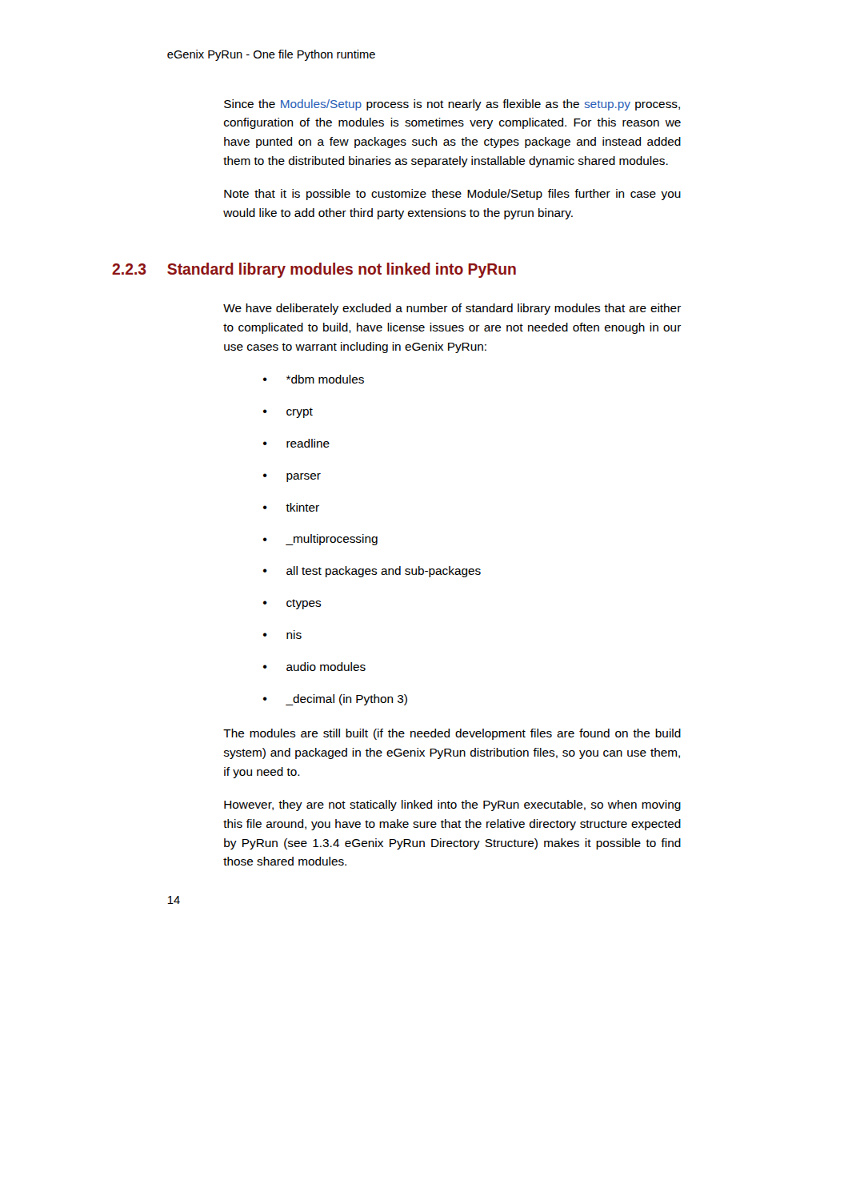eGenix PyRun - One file Python runtime
Since the Modules/Setup process is not nearly as flexible as the setup.py process, configuration of the modules is sometimes very complicated. For this reason we have punted on a few packages such as the ctypes package and instead added them to the distributed binaries as separately installable dynamic shared modules.
Note that it is possible to customize these Module/Setup files further in case you would like to add other third party extensions to the pyrun binary.
2.2.3 Standard library modules not linked into PyRun
We have deliberately excluded a number of standard library modules that are either to complicated to build, have license issues or are not needed often enough in our use cases to warrant including in eGenix PyRun:
*dbm modules
crypt
readline
parser
tkinter
_multiprocessing
all test packages and sub-packages
ctypes
nis
audio modules
_decimal (in Python 3)
The modules are still built (if the needed development files are found on the build system) and packaged in the eGenix PyRun distribution files, so you can use them, if you need to.
However, they are not statically linked into the PyRun executable, so when moving this file around, you have to make sure that the relative directory structure expected by PyRun (see 1.3.4 eGenix PyRun Directory Structure) makes it possible to find those shared modules.
14